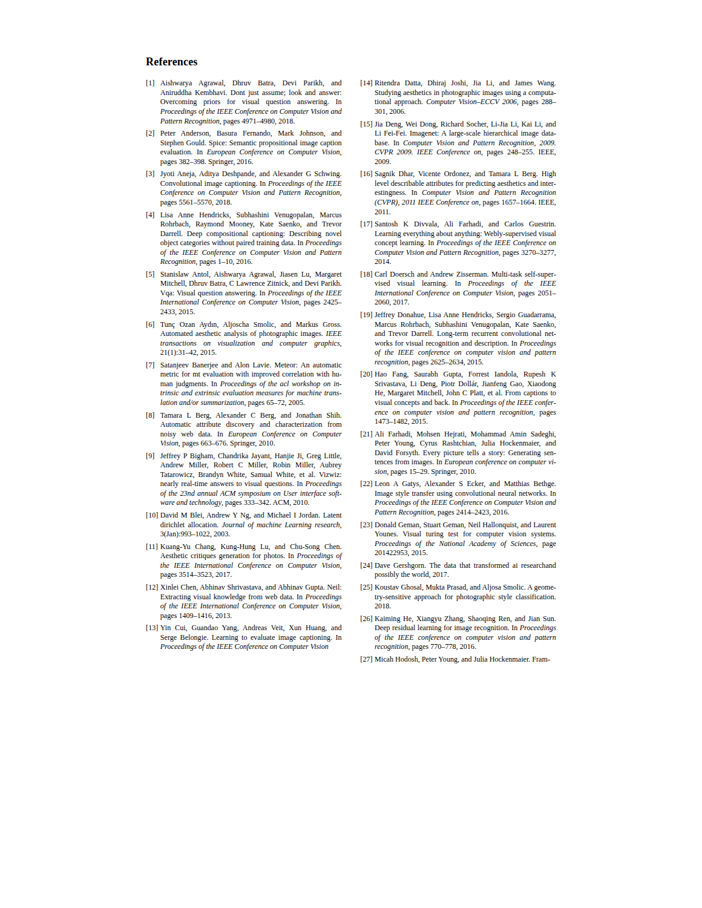References
[1] Aishwarya Agrawal, Dhruv Batra, Devi Parikh, and Aniruddha Kembhavi. Dont just assume; look and answer: Overcoming priors for visual question answering. In Proceedings of the IEEE Conference on Computer Vision and Pattern Recognition, pages 4971–4980, 2018.
[2] Peter Anderson, Basura Fernando, Mark Johnson, and Stephen Gould. Spice: Semantic propositional image caption evaluation. In European Conference on Computer Vision, pages 382–398. Springer, 2016.
[3] Jyoti Aneja, Aditya Deshpande, and Alexander G Schwing. Convolutional image captioning. In Proceedings of the IEEE Conference on Computer Vision and Pattern Recognition, pages 5561–5570, 2018.
[4] Lisa Anne Hendricks, Subhashini Venugopalan, Marcus Rohrbach, Raymond Mooney, Kate Saenko, and Trevor Darrell. Deep compositional captioning: Describing novel object categories without paired training data. In Proceedings of the IEEE Conference on Computer Vision and Pattern Recognition, pages 1–10, 2016.
[5] Stanislaw Antol, Aishwarya Agrawal, Jiasen Lu, Margaret Mitchell, Dhruv Batra, C Lawrence Zitnick, and Devi Parikh. Vqa: Visual question answering. In Proceedings of the IEEE International Conference on Computer Vision, pages 2425–2433, 2015.
[6] Tunç Ozan Aydın, Aljoscha Smolic, and Markus Gross. Automated aesthetic analysis of photographic images. IEEE transactions on visualization and computer graphics, 21(1):31–42, 2015.
[7] Satanjeev Banerjee and Alon Lavie. Meteor: An automatic metric for mt evaluation with improved correlation with human judgments. In Proceedings of the acl workshop on intrinsic and extrinsic evaluation measures for machine translation and/or summarization, pages 65–72, 2005.
[8] Tamara L Berg, Alexander C Berg, and Jonathan Shih. Automatic attribute discovery and characterization from noisy web data. In European Conference on Computer Vision, pages 663–676. Springer, 2010.
[9] Jeffrey P Bigham, Chandrika Jayant, Hanjie Ji, Greg Little, Andrew Miller, Robert C Miller, Robin Miller, Aubrey Tatarowicz, Brandyn White, Samual White, et al. Vizwiz: nearly real-time answers to visual questions. In Proceedings of the 23nd annual ACM symposium on User interface software and technology, pages 333–342. ACM, 2010.
[10] David M Blei, Andrew Y Ng, and Michael I Jordan. Latent dirichlet allocation. Journal of machine Learning research, 3(Jan):993–1022, 2003.
[11] Kuang-Yu Chang, Kung-Hung Lu, and Chu-Song Chen. Aesthetic critiques generation for photos. In Proceedings of the IEEE International Conference on Computer Vision, pages 3514–3523, 2017.
[12] Xinlei Chen, Abhinav Shrivastava, and Abhinav Gupta. Neil: Extracting visual knowledge from web data. In Proceedings of the IEEE International Conference on Computer Vision, pages 1409–1416, 2013.
[13] Yin Cui, Guandao Yang, Andreas Veit, Xun Huang, and Serge Belongie. Learning to evaluate image captioning. In Proceedings of the IEEE Conference on Computer Vision
[14] Ritendra Datta, Dhiraj Joshi, Jia Li, and James Wang. Studying aesthetics in photographic images using a computational approach. Computer Vision–ECCV 2006, pages 288–301, 2006.
[15] Jia Deng, Wei Dong, Richard Socher, Li-Jia Li, Kai Li, and Li Fei-Fei. Imagenet: A large-scale hierarchical image database. In Computer Vision and Pattern Recognition, 2009. CVPR 2009. IEEE Conference on, pages 248–255. IEEE, 2009.
[16] Sagnik Dhar, Vicente Ordonez, and Tamara L Berg. High level describable attributes for predicting aesthetics and interestingness. In Computer Vision and Pattern Recognition (CVPR), 2011 IEEE Conference on, pages 1657–1664. IEEE, 2011.
[17] Santosh K Divvala, Ali Farhadi, and Carlos Guestrin. Learning everything about anything: Webly-supervised visual concept learning. In Proceedings of the IEEE Conference on Computer Vision and Pattern Recognition, pages 3270–3277, 2014.
[18] Carl Doersch and Andrew Zisserman. Multi-task self-supervised visual learning. In Proceedings of the IEEE International Conference on Computer Vision, pages 2051–2060, 2017.
[19] Jeffrey Donahue, Lisa Anne Hendricks, Sergio Guadarrama, Marcus Rohrbach, Subhashini Venugopalan, Kate Saenko, and Trevor Darrell. Long-term recurrent convolutional networks for visual recognition and description. In Proceedings of the IEEE conference on computer vision and pattern recognition, pages 2625–2634, 2015.
[20] Hao Fang, Saurabh Gupta, Forrest Iandola, Rupesh K Srivastava, Li Deng, Piotr Dollár, Jianfeng Gao, Xiaodong He, Margaret Mitchell, John C Platt, et al. From captions to visual concepts and back. In Proceedings of the IEEE conference on computer vision and pattern recognition, pages 1473–1482, 2015.
[21] Ali Farhadi, Mohsen Hejrati, Mohammad Amin Sadeghi, Peter Young, Cyrus Rashtchian, Julia Hockenmaier, and David Forsyth. Every picture tells a story: Generating sentences from images. In European conference on computer vision, pages 15–29. Springer, 2010.
[22] Leon A Gatys, Alexander S Ecker, and Matthias Bethge. Image style transfer using convolutional neural networks. In Proceedings of the IEEE Conference on Computer Vision and Pattern Recognition, pages 2414–2423, 2016.
[23] Donald Geman, Stuart Geman, Neil Hallonquist, and Laurent Younes. Visual turing test for computer vision systems. Proceedings of the National Academy of Sciences, page 201422953, 2015.
[24] Dave Gershgorn. The data that transformed ai researchand possibly the world, 2017.
[25] Koustav Ghosal, Mukta Prasad, and Aljosa Smolic. A geometry-sensitive approach for photographic style classification. 2018.
[26] Kaiming He, Xiangyu Zhang, Shaoqing Ren, and Jian Sun. Deep residual learning for image recognition. In Proceedings of the IEEE conference on computer vision and pattern recognition, pages 770–778, 2016.
[27] Micah Hodosh, Peter Young, and Julia Hockenmaier. Fram-